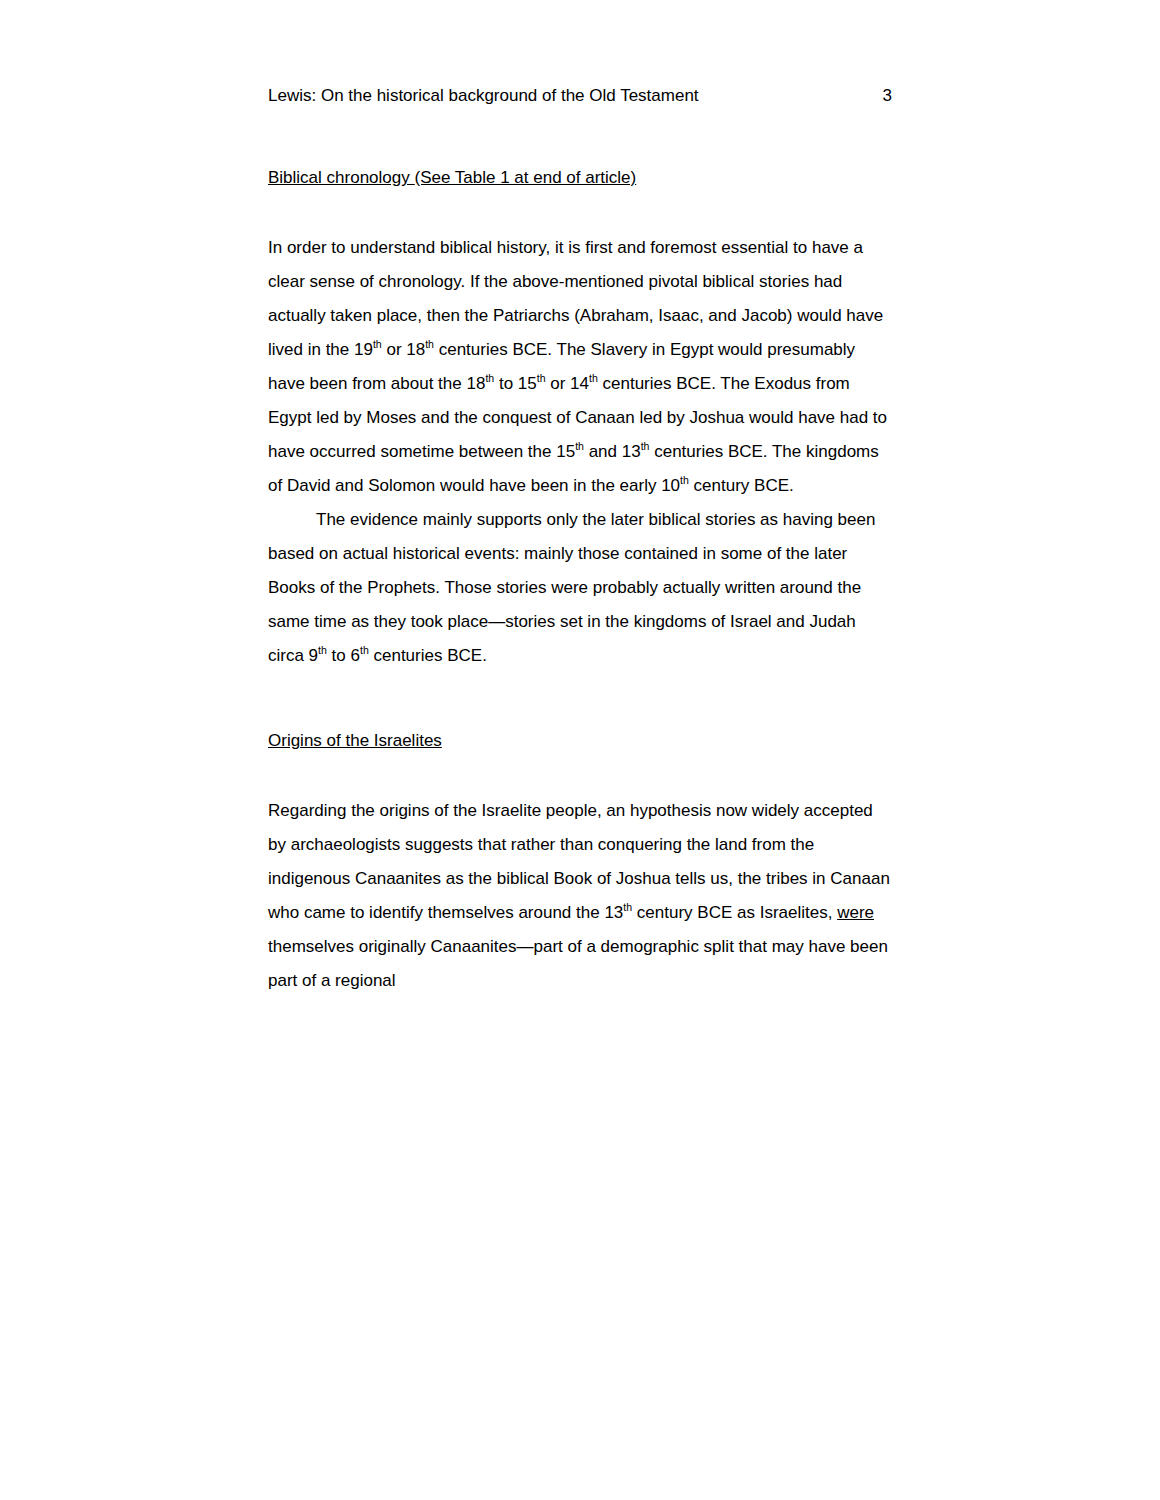Lewis: On the historical background of the Old Testament 3
Biblical chronology (See Table 1 at end of article)
In order to understand biblical history, it is first and foremost essential to have a clear sense of chronology. If the above-mentioned pivotal biblical stories had actually taken place, then the Patriarchs (Abraham, Isaac, and Jacob) would have lived in the 19th or 18th centuries BCE. The Slavery in Egypt would presumably have been from about the 18th to 15th or 14th centuries BCE. The Exodus from Egypt led by Moses and the conquest of Canaan led by Joshua would have had to have occurred sometime between the 15th and 13th centuries BCE. The kingdoms of David and Solomon would have been in the early 10th century BCE.
The evidence mainly supports only the later biblical stories as having been based on actual historical events: mainly those contained in some of the later Books of the Prophets. Those stories were probably actually written around the same time as they took place—stories set in the kingdoms of Israel and Judah circa 9th to 6th centuries BCE.
Origins of the Israelites
Regarding the origins of the Israelite people, an hypothesis now widely accepted by archaeologists suggests that rather than conquering the land from the indigenous Canaanites as the biblical Book of Joshua tells us, the tribes in Canaan who came to identify themselves around the 13th century BCE as Israelites, were themselves originally Canaanites—part of a demographic split that may have been part of a regional